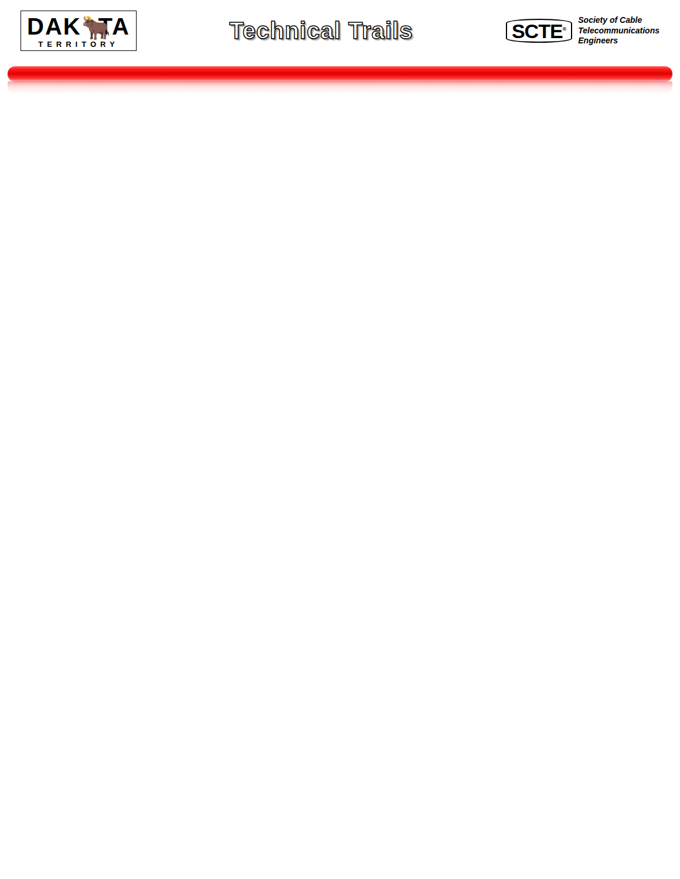DAK🐂TA TERRITORY
Technical Trails
SCTE®
Society of Cable
Telecommunications
Engineers